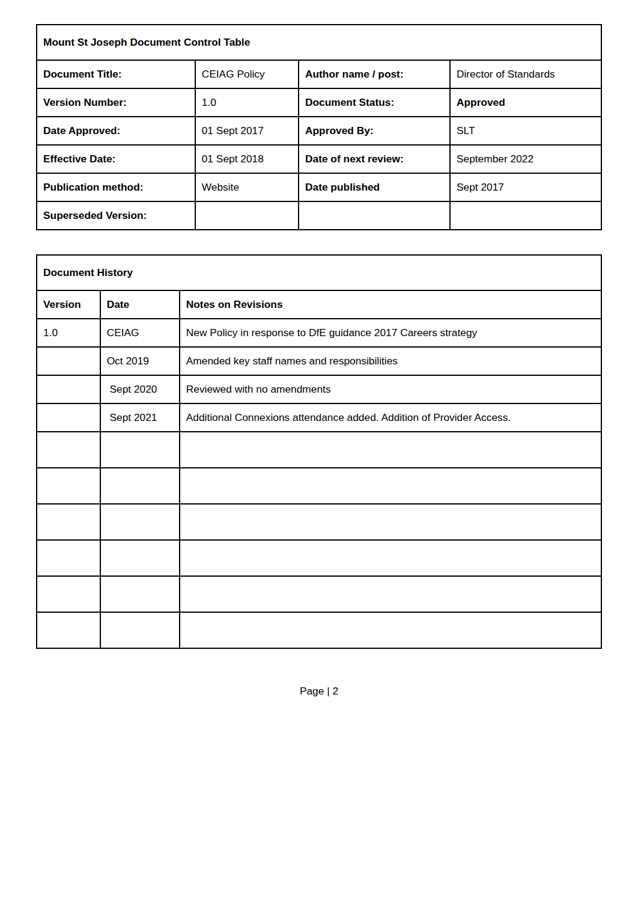| Mount St Joseph Document Control Table |
| Document Title: | CEIAG Policy | Author name / post: | Director of Standards |
| Version Number: | 1.0 | Document Status: | Approved |
| Date Approved: | 01 Sept 2017 | Approved By: | SLT |
| Effective Date: | 01 Sept 2018 | Date of next review: | September 2022 |
| Publication method: | Website | Date published | Sept 2017 |
| Superseded Version: | | | |
| Document History |
| Version | Date | Notes on Revisions |
| 1.0 | CEIAG | New Policy in response to DfE guidance 2017 Careers strategy |
| | Oct 2019 | Amended key staff names and responsibilities |
| | Sept 2020 | Reviewed with no amendments |
| | Sept 2021 | Additional Connexions attendance added. Addition of Provider Access. |
Page | 2